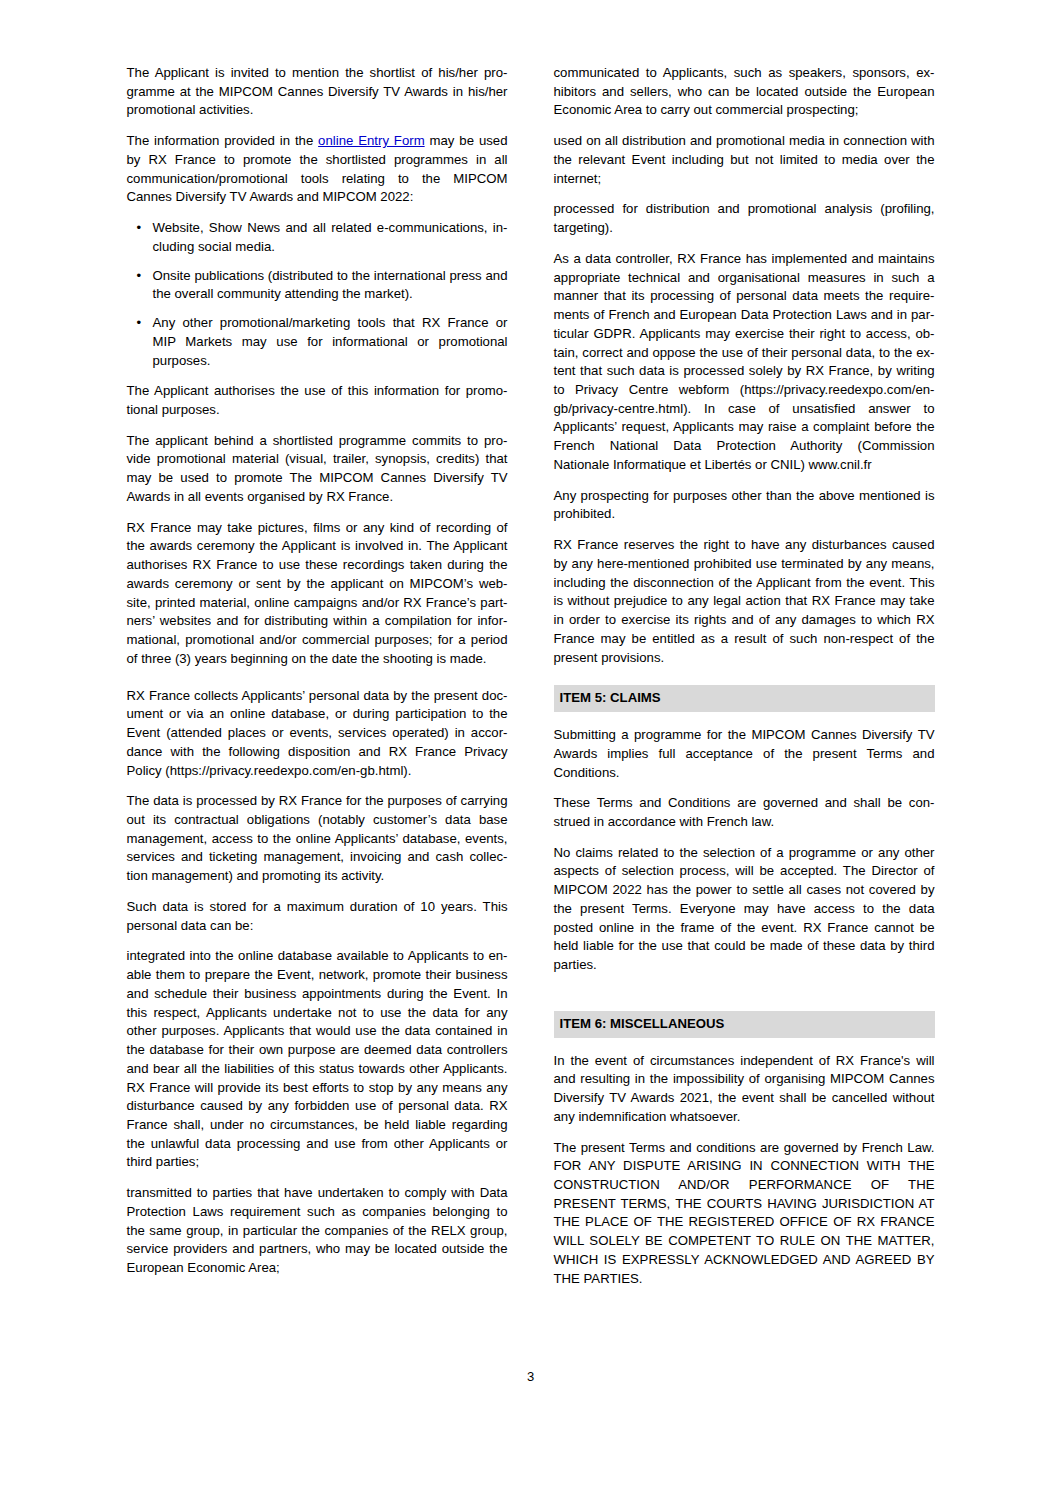The Applicant is invited to mention the shortlist of his/her programme at the MIPCOM Cannes Diversify TV Awards in his/her promotional activities.
The information provided in the online Entry Form may be used by RX France to promote the shortlisted programmes in all communication/promotional tools relating to the MIPCOM Cannes Diversify TV Awards and MIPCOM 2022:
Website, Show News and all related e-communications, including social media.
Onsite publications (distributed to the international press and the overall community attending the market).
Any other promotional/marketing tools that RX France or MIP Markets may use for informational or promotional purposes.
The Applicant authorises the use of this information for promotional purposes.
The applicant behind a shortlisted programme commits to provide promotional material (visual, trailer, synopsis, credits) that may be used to promote The MIPCOM Cannes Diversify TV Awards in all events organised by RX France.
RX France may take pictures, films or any kind of recording of the awards ceremony the Applicant is involved in. The Applicant authorises RX France to use these recordings taken during the awards ceremony or sent by the applicant on MIPCOM’s website, printed material, online campaigns and/or RX France’s partners’ websites and for distributing within a compilation for informational, promotional and/or commercial purposes; for a period of three (3) years beginning on the date the shooting is made.
RX France collects Applicants’ personal data by the present document or via an online database, or during participation to the Event (attended places or events, services operated) in accordance with the following disposition and RX France Privacy Policy (https://privacy.reedexpo.com/en-gb.html).
The data is processed by RX France for the purposes of carrying out its contractual obligations (notably customer’s data base management, access to the online Applicants’ database, events, services and ticketing management, invoicing and cash collection management) and promoting its activity.
Such data is stored for a maximum duration of 10 years. This personal data can be:
integrated into the online database available to Applicants to enable them to prepare the Event, network, promote their business and schedule their business appointments during the Event. In this respect, Applicants undertake not to use the data for any other purposes. Applicants that would use the data contained in the database for their own purpose are deemed data controllers and bear all the liabilities of this status towards other Applicants. RX France will provide its best efforts to stop by any means any disturbance caused by any forbidden use of personal data. RX France shall, under no circumstances, be held liable regarding the unlawful data processing and use from other Applicants or third parties;
transmitted to parties that have undertaken to comply with Data Protection Laws requirement such as companies belonging to the same group, in particular the companies of the RELX group, service providers and partners, who may be located outside the European Economic Area;
communicated to Applicants, such as speakers, sponsors, exhibitors and sellers, who can be located outside the European Economic Area to carry out commercial prospecting;
used on all distribution and promotional media in connection with the relevant Event including but not limited to media over the internet;
processed for distribution and promotional analysis (profiling, targeting).
As a data controller, RX France has implemented and maintains appropriate technical and organisational measures in such a manner that its processing of personal data meets the requirements of French and European Data Protection Laws and in particular GDPR. Applicants may exercise their right to access, obtain, correct and oppose the use of their personal data, to the extent that such data is processed solely by RX France, by writing to Privacy Centre webform (https://privacy.reedexpo.com/en-gb/privacy-centre.html). In case of unsatisfied answer to Applicants’ request, Applicants may raise a complaint before the French National Data Protection Authority (Commission Nationale Informatique et Libertés or CNIL) www.cnil.fr
Any prospecting for purposes other than the above mentioned is prohibited.
RX France reserves the right to have any disturbances caused by any here-mentioned prohibited use terminated by any means, including the disconnection of the Applicant from the event. This is without prejudice to any legal action that RX France may take in order to exercise its rights and of any damages to which RX France may be entitled as a result of such non-respect of the present provisions.
ITEM 5: CLAIMS
Submitting a programme for the MIPCOM Cannes Diversify TV Awards implies full acceptance of the present Terms and Conditions.
These Terms and Conditions are governed and shall be construed in accordance with French law.
No claims related to the selection of a programme or any other aspects of selection process, will be accepted. The Director of MIPCOM 2022 has the power to settle all cases not covered by the present Terms. Everyone may have access to the data posted online in the frame of the event. RX France cannot be held liable for the use that could be made of these data by third parties.
ITEM 6: MISCELLANEOUS
In the event of circumstances independent of RX France's will and resulting in the impossibility of organising MIPCOM Cannes Diversify TV Awards 2021, the event shall be cancelled without any indemnification whatsoever.
The present Terms and conditions are governed by French Law. FOR ANY DISPUTE ARISING IN CONNECTION WITH THE CONSTRUCTION AND/OR PERFORMANCE OF THE PRESENT TERMS, THE COURTS HAVING JURISDICTION AT THE PLACE OF THE REGISTERED OFFICE OF RX FRANCE WILL SOLELY BE COMPETENT TO RULE ON THE MATTER, WHICH IS EXPRESSLY ACKNOWLEDGED AND AGREED BY THE PARTIES.
3